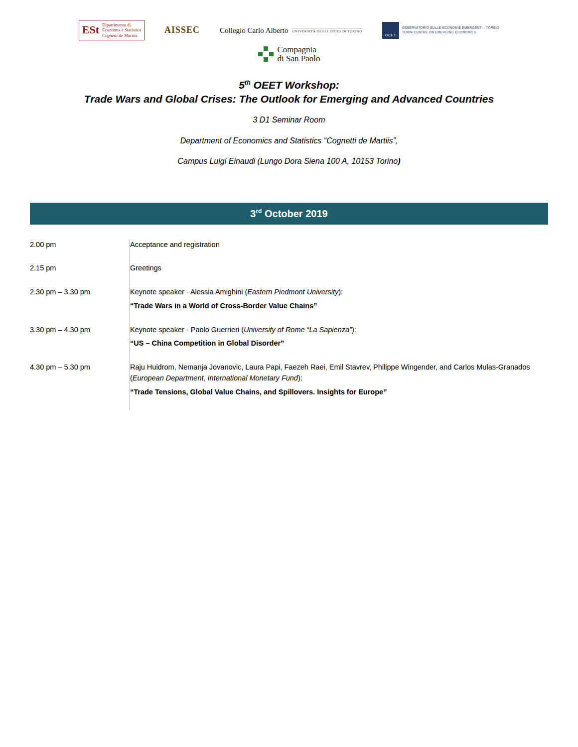ESt Dipartimento di
Economia e Statistica
Cognetti de Martiis
AISSEC
Collegio Carlo Alberto
UNIVERSITÀ DEGLI STUDI DI TORINO
OEET
OSSERVATORIO SULLE ECONOMIE EMERGENTI - TORINO
TURIN CENTRE ON EMERGING ECONOMIES
Compagnia
di San Paolo
5th OEET Workshop:
Trade Wars and Global Crises: The Outlook for Emerging and Advanced Countries
3 D1 Seminar Room
Department of Economics and Statistics “Cognetti de Martiis”,
Campus Luigi Einaudi (Lungo Dora Siena 100 A, 10153 Torino)
3rd October 2019
| 2.00 pm | Acceptance and registration |
| 2.15 pm | Greetings |
| 2.30 pm – 3.30 pm | Keynote speaker - Alessia Amighini ( Eastern Piedmont University ): “Trade Wars in a World of Cross-Border Value Chains” |
| 3.30 pm – 4.30 pm | Keynote speaker - Paolo Guerrieri ( University of Rome “La Sapienza” ): “US – China Competition in Global Disorder” |
| 4.30 pm – 5.30 pm | Raju Huidrom, Nemanja Jovanovic, Laura Papi, Faezeh Raei, Emil Stavrev, Philippe Wingender, and Carlos Mulas-Granados ( European Department, International Monetary Fund ): “Trade Tensions, Global Value Chains, and Spillovers. Insights for Europe” |